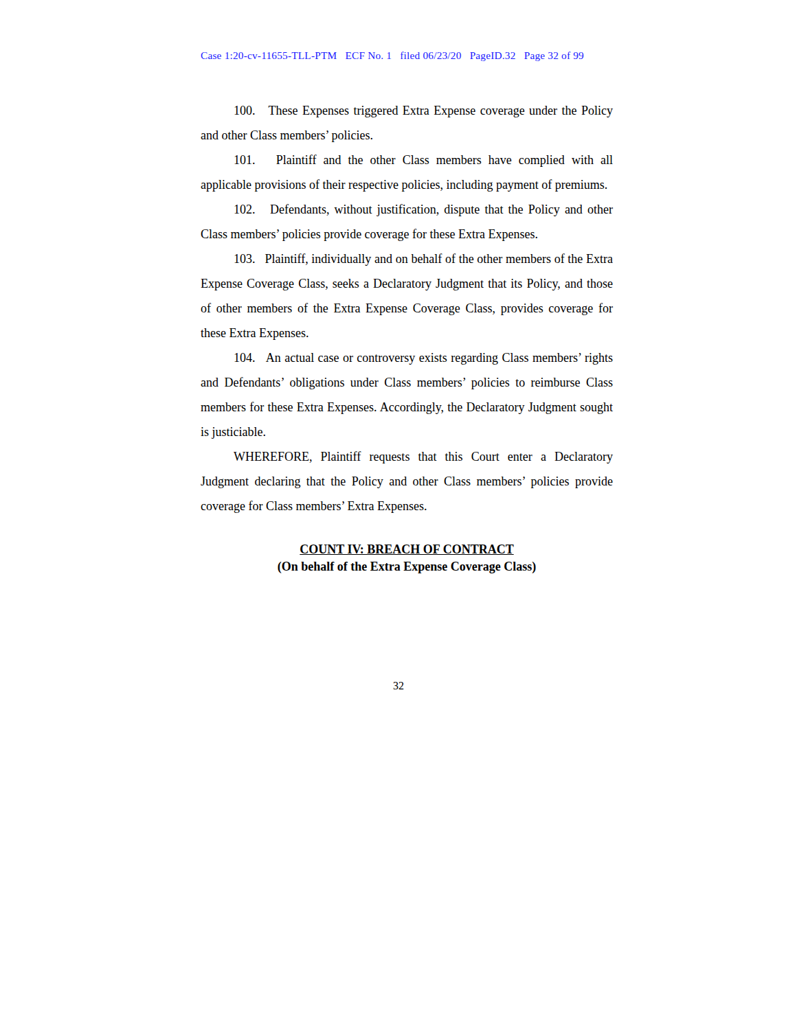Case 1:20-cv-11655-TLL-PTM ECF No. 1 filed 06/23/20 PageID.32 Page 32 of 99
100. These Expenses triggered Extra Expense coverage under the Policy and other Class members’ policies.
101. Plaintiff and the other Class members have complied with all applicable provisions of their respective policies, including payment of premiums.
102. Defendants, without justification, dispute that the Policy and other Class members’ policies provide coverage for these Extra Expenses.
103. Plaintiff, individually and on behalf of the other members of the Extra Expense Coverage Class, seeks a Declaratory Judgment that its Policy, and those of other members of the Extra Expense Coverage Class, provides coverage for these Extra Expenses.
104. An actual case or controversy exists regarding Class members’ rights and Defendants’ obligations under Class members’ policies to reimburse Class members for these Extra Expenses. Accordingly, the Declaratory Judgment sought is justiciable.
WHEREFORE, Plaintiff requests that this Court enter a Declaratory Judgment declaring that the Policy and other Class members’ policies provide coverage for Class members’ Extra Expenses.
COUNT IV: BREACH OF CONTRACT
(On behalf of the Extra Expense Coverage Class)
32